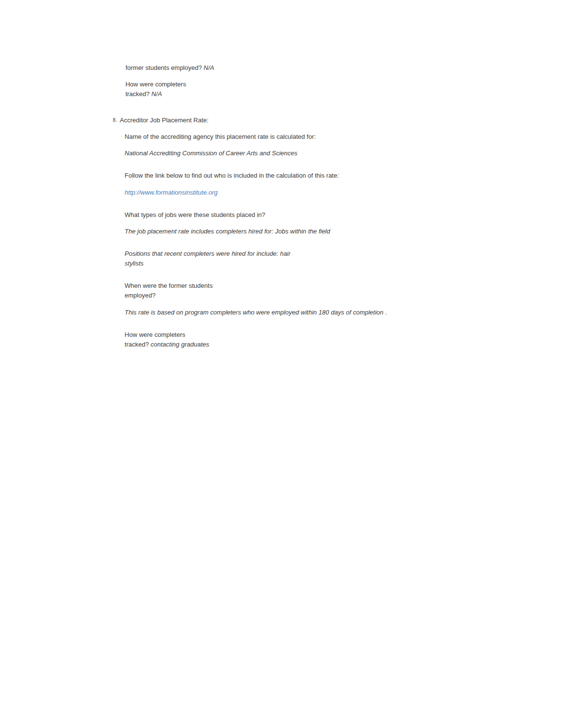former students employed? N/A
How were completers
tracked? N/A
8.
Accreditor Job Placement Rate:
Name of the accrediting agency this placement rate is calculated for:
National Accrediting Commission of Career Arts and Sciences
Follow the link below to find out who is included in the calculation of this rate:
http://www.formationsinstitute.org
What types of jobs were these students placed in?
The job placement rate includes completers hired for: Jobs within the field
Positions that recent completers were hired for include: hair
stylists
When were the former students
employed?
This rate is based on program completers who were employed within 180 days of completion .
How were completers
tracked? contacting graduates